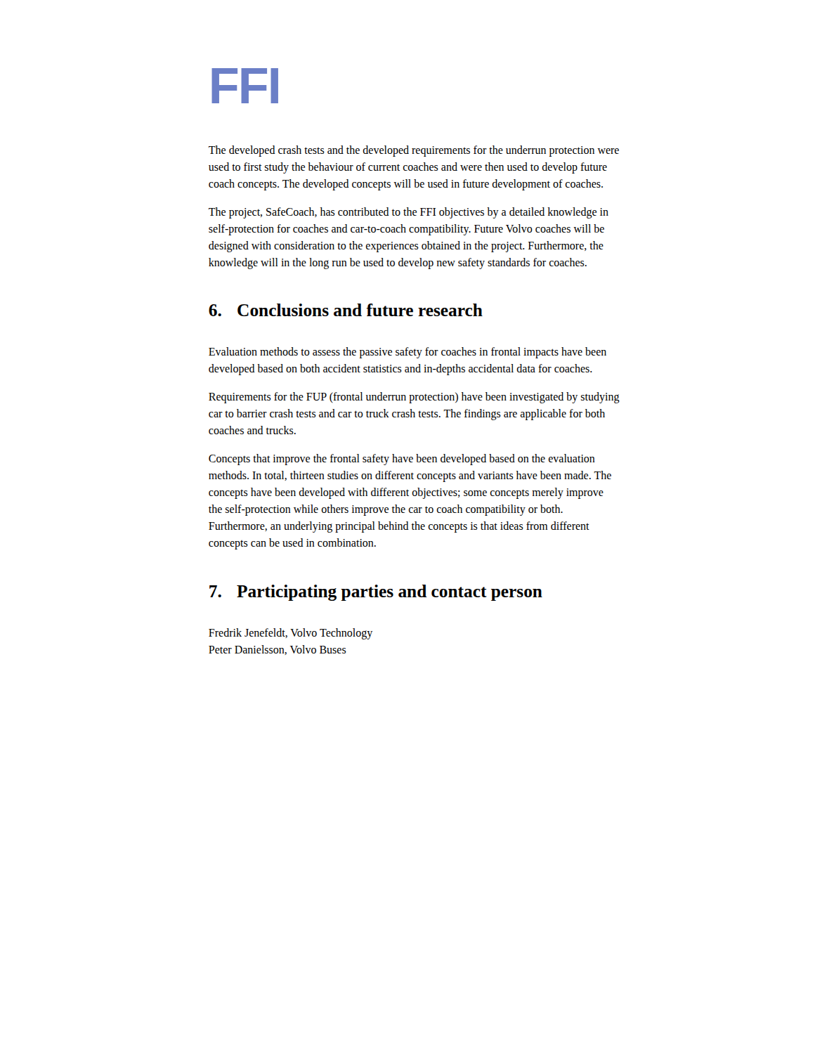FFI
The developed crash tests and the developed requirements for the underrun protection were used to first study the behaviour of current coaches and were then used to develop future coach concepts. The developed concepts will be used in future development of coaches.
The project, SafeCoach, has contributed to the FFI objectives by a detailed knowledge in self-protection for coaches and car-to-coach compatibility. Future Volvo coaches will be designed with consideration to the experiences obtained in the project. Furthermore, the knowledge will in the long run be used to develop new safety standards for coaches.
6. Conclusions and future research
Evaluation methods to assess the passive safety for coaches in frontal impacts have been developed based on both accident statistics and in-depths accidental data for coaches.
Requirements for the FUP (frontal underrun protection) have been investigated by studying car to barrier crash tests and car to truck crash tests. The findings are applicable for both coaches and trucks.
Concepts that improve the frontal safety have been developed based on the evaluation methods. In total, thirteen studies on different concepts and variants have been made. The concepts have been developed with different objectives; some concepts merely improve the self-protection while others improve the car to coach compatibility or both. Furthermore, an underlying principal behind the concepts is that ideas from different concepts can be used in combination.
7. Participating parties and contact person
Fredrik Jenefeldt, Volvo Technology
Peter Danielsson, Volvo Buses